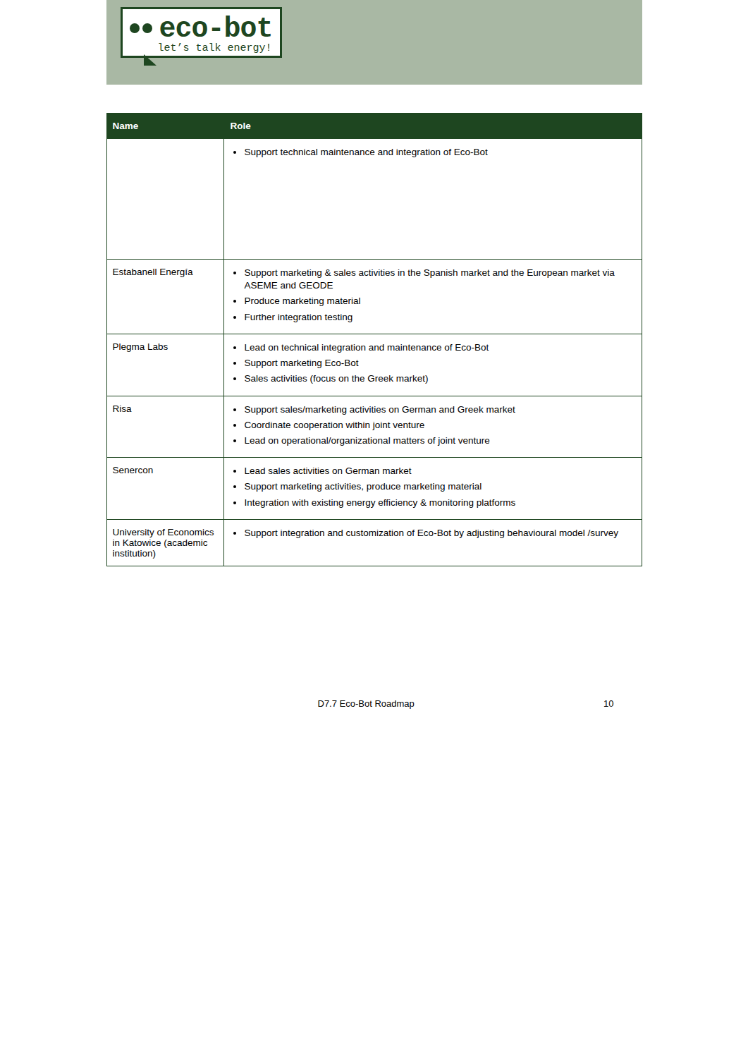eco-bot
let’s talk energy!
| Name | Role |
| --- | --- |
| | Support technical maintenance and integration of Eco-Bot |
| Estabanell Energía | Support marketing & sales activities in the Spanish market and the European market via ASEME and GEODE Produce marketing material Further integration testing |
| Plegma Labs | Lead on technical integration and maintenance of Eco-Bot Support marketing Eco-Bot Sales activities (focus on the Greek market) |
| Risa | Support sales/marketing activities on German and Greek market Coordinate cooperation within joint venture Lead on operational/organizational matters of joint venture |
| Senercon | Lead sales activities on German market Support marketing activities, produce marketing material Integration with existing energy efficiency & monitoring platforms |
| University of Economics in Katowice (academic institution) | Support integration and customization of Eco-Bot by adjusting behavioural model /survey |
D7.7 Eco-Bot Roadmap 10